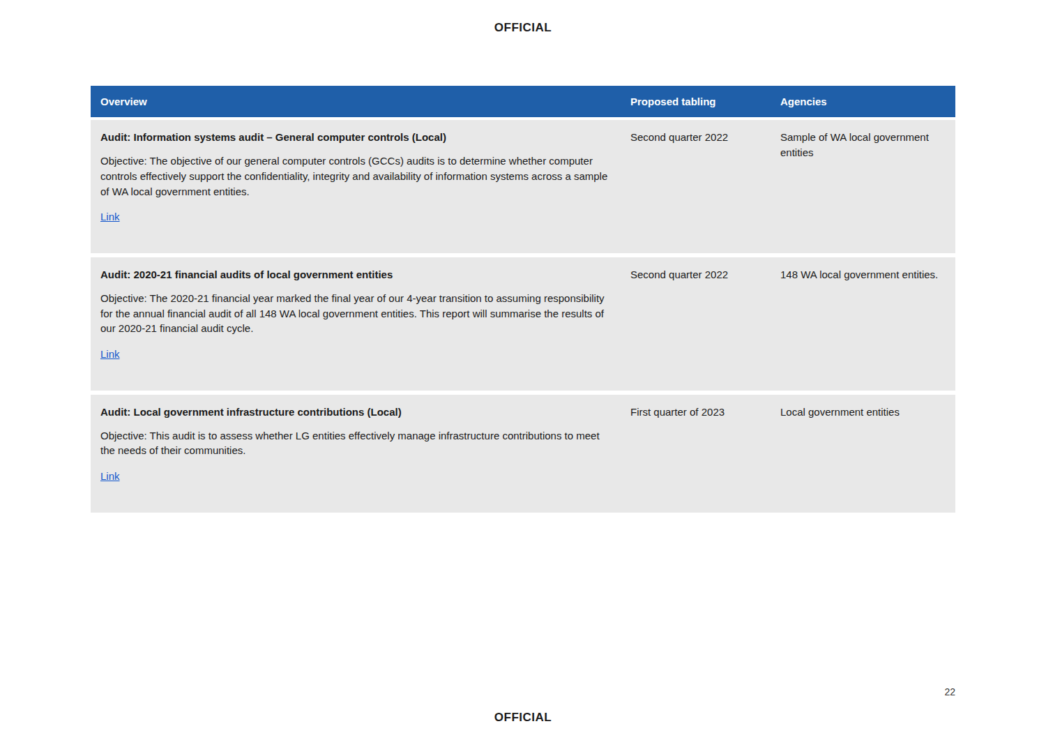OFFICIAL
| Overview | Proposed tabling | Agencies |
| --- | --- | --- |
| Audit: Information systems audit – General computer controls (Local) Objective: The objective of our general computer controls (GCCs) audits is to determine whether computer controls effectively support the confidentiality, integrity and availability of information systems across a sample of WA local government entities. Link | Second quarter 2022 | Sample of WA local government entities |
| Audit: 2020-21 financial audits of local government entities Objective: The 2020-21 financial year marked the final year of our 4-year transition to assuming responsibility for the annual financial audit of all 148 WA local government entities. This report will summarise the results of our 2020-21 financial audit cycle. Link | Second quarter 2022 | 148 WA local government entities. |
| Audit: Local government infrastructure contributions (Local) Objective: This audit is to assess whether LG entities effectively manage infrastructure contributions to meet the needs of their communities. Link | First quarter of 2023 | Local government entities |
22
OFFICIAL